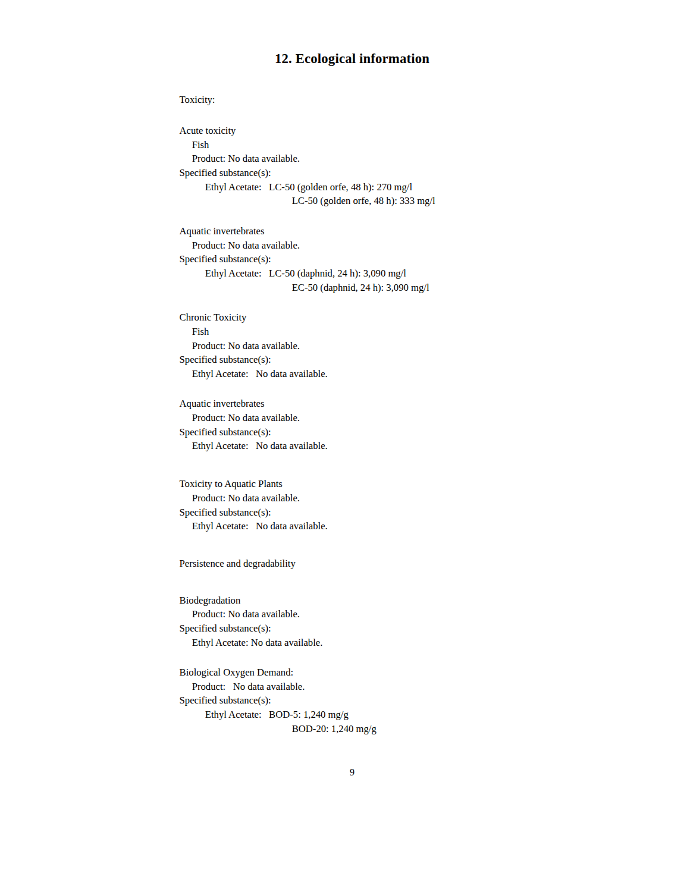12. Ecological information
Toxicity:
Acute toxicity
Fish
Product: No data available.
Specified substance(s):
Ethyl Acetate: LC-50 (golden orfe, 48 h): 270 mg/l
LC-50 (golden orfe, 48 h): 333 mg/l
Aquatic invertebrates
Product: No data available.
Specified substance(s):
Ethyl Acetate: LC-50 (daphnid, 24 h): 3,090 mg/l
EC-50 (daphnid, 24 h): 3,090 mg/l
Chronic Toxicity
Fish
Product: No data available.
Specified substance(s):
Ethyl Acetate: No data available.
Aquatic invertebrates
Product: No data available.
Specified substance(s):
Ethyl Acetate: No data available.
Toxicity to Aquatic Plants
Product: No data available.
Specified substance(s):
Ethyl Acetate: No data available.
Persistence and degradability
Biodegradation
Product: No data available.
Specified substance(s):
Ethyl Acetate: No data available.
Biological Oxygen Demand:
Product: No data available.
Specified substance(s):
Ethyl Acetate: BOD-5: 1,240 mg/g
BOD-20: 1,240 mg/g
9